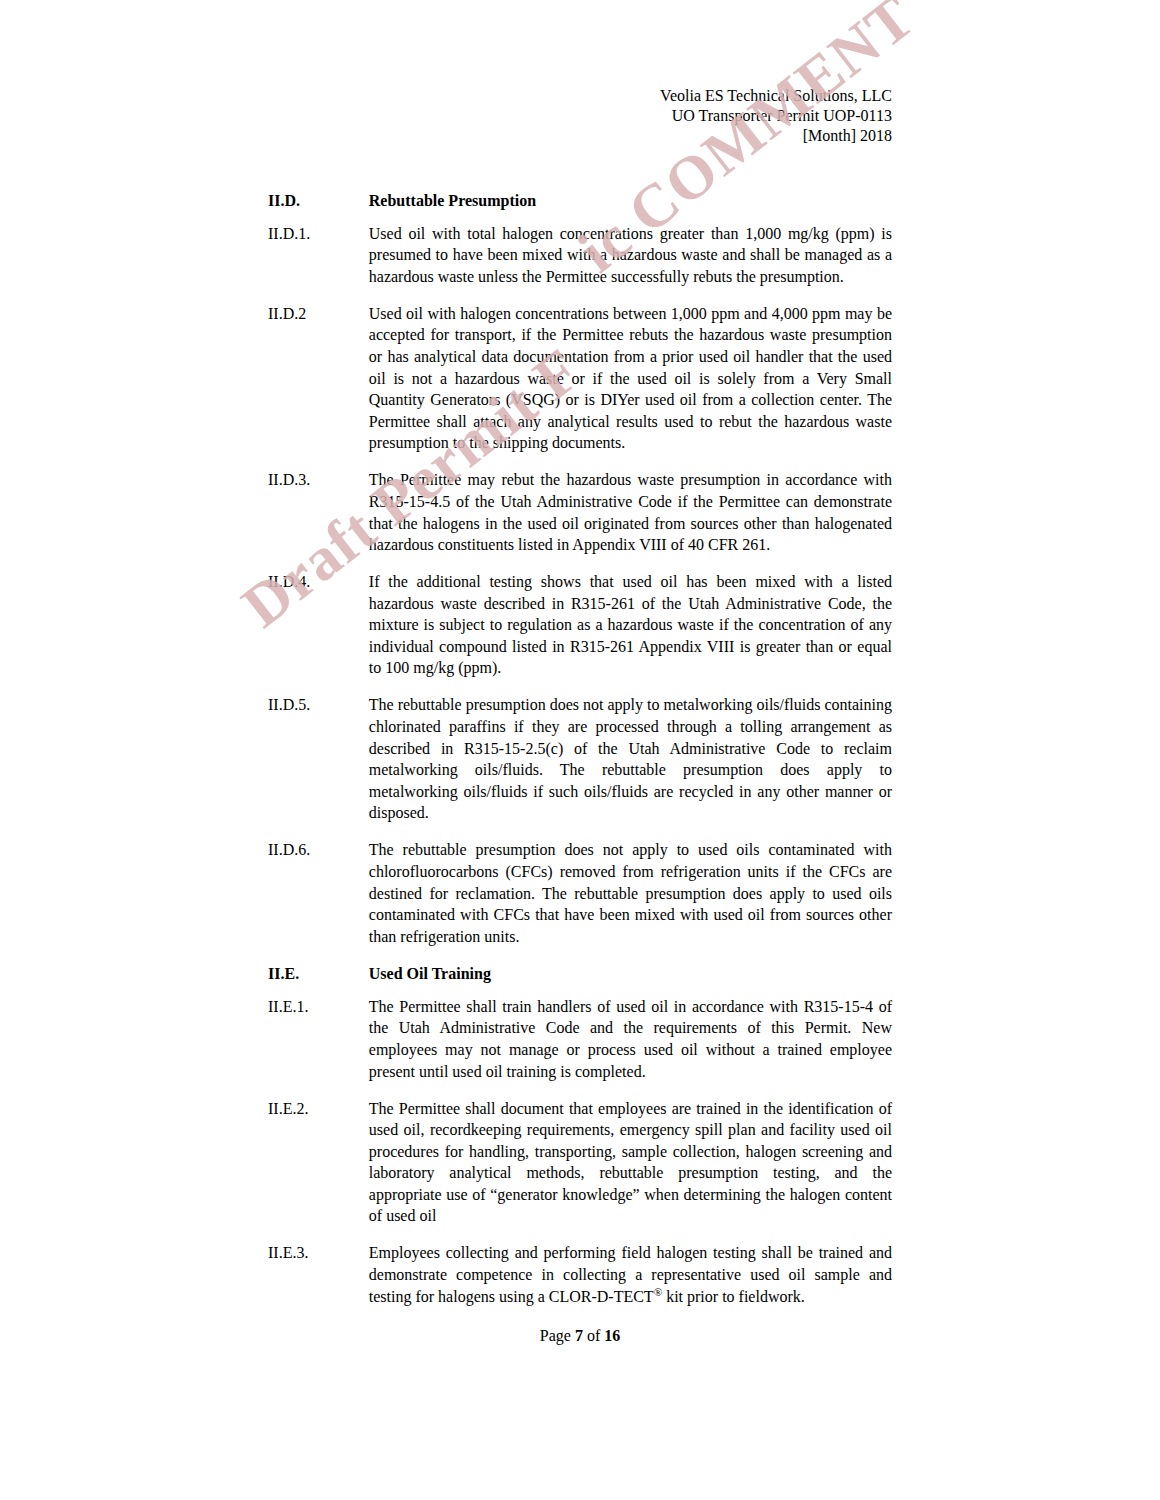Draft Permit F
ic COMMENT
Veolia ES Technical Solutions, LLC
UO Transporter Permit UOP-0113
[Month] 2018
II.D. Rebuttable Presumption
II.D.1. Used oil with total halogen concentrations greater than 1,000 mg/kg (ppm) is presumed to have been mixed with a hazardous waste and shall be managed as a hazardous waste unless the Permittee successfully rebuts the presumption.
II.D.2 Used oil with halogen concentrations between 1,000 ppm and 4,000 ppm may be accepted for transport, if the Permittee rebuts the hazardous waste presumption or has analytical data documentation from a prior used oil handler that the used oil is not a hazardous waste or if the used oil is solely from a Very Small Quantity Generators (VSQG) or is DIYer used oil from a collection center. The Permittee shall attach any analytical results used to rebut the hazardous waste presumption to the shipping documents.
II.D.3. The Permittee may rebut the hazardous waste presumption in accordance with R315-15-4.5 of the Utah Administrative Code if the Permittee can demonstrate that the halogens in the used oil originated from sources other than halogenated hazardous constituents listed in Appendix VIII of 40 CFR 261.
II.D.4. If the additional testing shows that used oil has been mixed with a listed hazardous waste described in R315-261 of the Utah Administrative Code, the mixture is subject to regulation as a hazardous waste if the concentration of any individual compound listed in R315-261 Appendix VIII is greater than or equal to 100 mg/kg (ppm).
II.D.5. The rebuttable presumption does not apply to metalworking oils/fluids containing chlorinated paraffins if they are processed through a tolling arrangement as described in R315-15-2.5(c) of the Utah Administrative Code to reclaim metalworking oils/fluids. The rebuttable presumption does apply to metalworking oils/fluids if such oils/fluids are recycled in any other manner or disposed.
II.D.6. The rebuttable presumption does not apply to used oils contaminated with chlorofluorocarbons (CFCs) removed from refrigeration units if the CFCs are destined for reclamation. The rebuttable presumption does apply to used oils contaminated with CFCs that have been mixed with used oil from sources other than refrigeration units.
II.E. Used Oil Training
II.E.1. The Permittee shall train handlers of used oil in accordance with R315-15-4 of the Utah Administrative Code and the requirements of this Permit. New employees may not manage or process used oil without a trained employee present until used oil training is completed.
II.E.2. The Permittee shall document that employees are trained in the identification of used oil, recordkeeping requirements, emergency spill plan and facility used oil procedures for handling, transporting, sample collection, halogen screening and laboratory analytical methods, rebuttable presumption testing, and the appropriate use of “generator knowledge” when determining the halogen content of used oil
II.E.3. Employees collecting and performing field halogen testing shall be trained and demonstrate competence in collecting a representative used oil sample and testing for halogens using a CLOR-D-TECT® kit prior to fieldwork.
Page 7 of 16